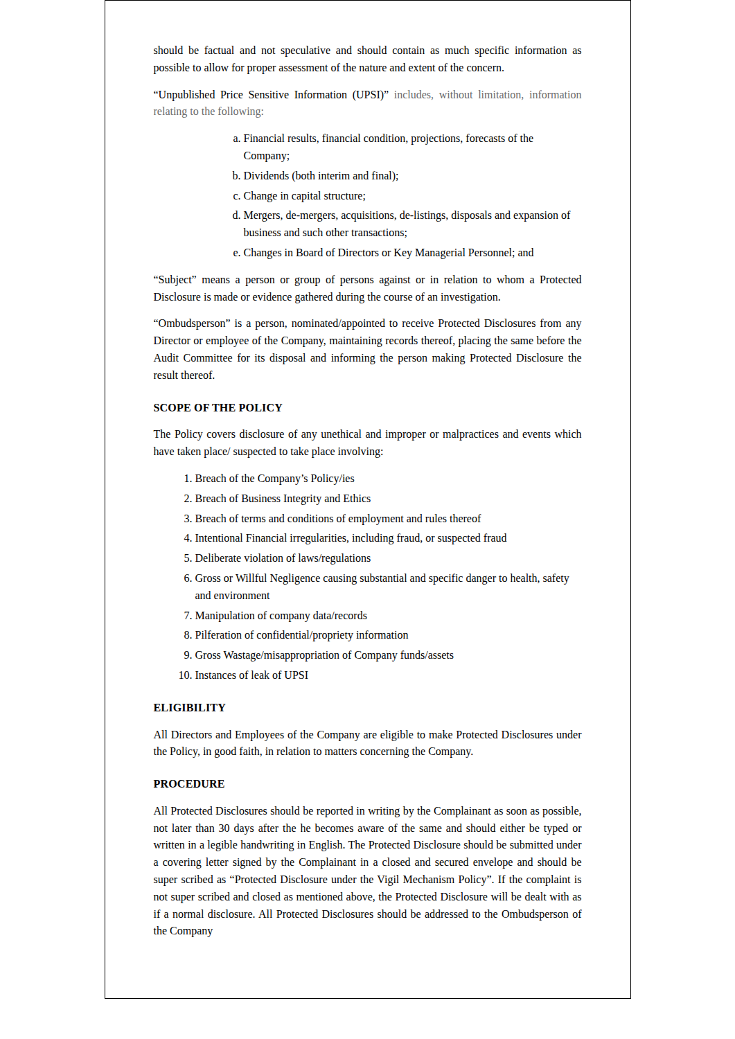should be factual and not speculative and should contain as much specific information as possible to allow for proper assessment of the nature and extent of the concern.
“Unpublished Price Sensitive Information (UPSI)” includes, without limitation, information relating to the following:
Financial results, financial condition, projections, forecasts of the Company;
Dividends (both interim and final);
Change in capital structure;
Mergers, de-mergers, acquisitions, de-listings, disposals and expansion of business and such other transactions;
Changes in Board of Directors or Key Managerial Personnel; and
“Subject” means a person or group of persons against or in relation to whom a Protected Disclosure is made or evidence gathered during the course of an investigation.
“Ombudsperson” is a person, nominated/appointed to receive Protected Disclosures from any Director or employee of the Company, maintaining records thereof, placing the same before the Audit Committee for its disposal and informing the person making Protected Disclosure the result thereof.
Scope of the Policy
The Policy covers disclosure of any unethical and improper or malpractices and events which have taken place/ suspected to take place involving:
Breach of the Company’s Policy/ies
Breach of Business Integrity and Ethics
Breach of terms and conditions of employment and rules thereof
Intentional Financial irregularities, including fraud, or suspected fraud
Deliberate violation of laws/regulations
Gross or Willful Negligence causing substantial and specific danger to health, safety and environment
Manipulation of company data/records
Pilferation of confidential/propriety information
Gross Wastage/misappropriation of Company funds/assets
Instances of leak of UPSI
Eligibility
All Directors and Employees of the Company are eligible to make Protected Disclosures under the Policy, in good faith, in relation to matters concerning the Company.
Procedure
All Protected Disclosures should be reported in writing by the Complainant as soon as possible, not later than 30 days after the he becomes aware of the same and should either be typed or written in a legible handwriting in English. The Protected Disclosure should be submitted under a covering letter signed by the Complainant in a closed and secured envelope and should be super scribed as “Protected Disclosure under the Vigil Mechanism Policy”. If the complaint is not super scribed and closed as mentioned above, the Protected Disclosure will be dealt with as if a normal disclosure. All Protected Disclosures should be addressed to the Ombudsperson of the Company